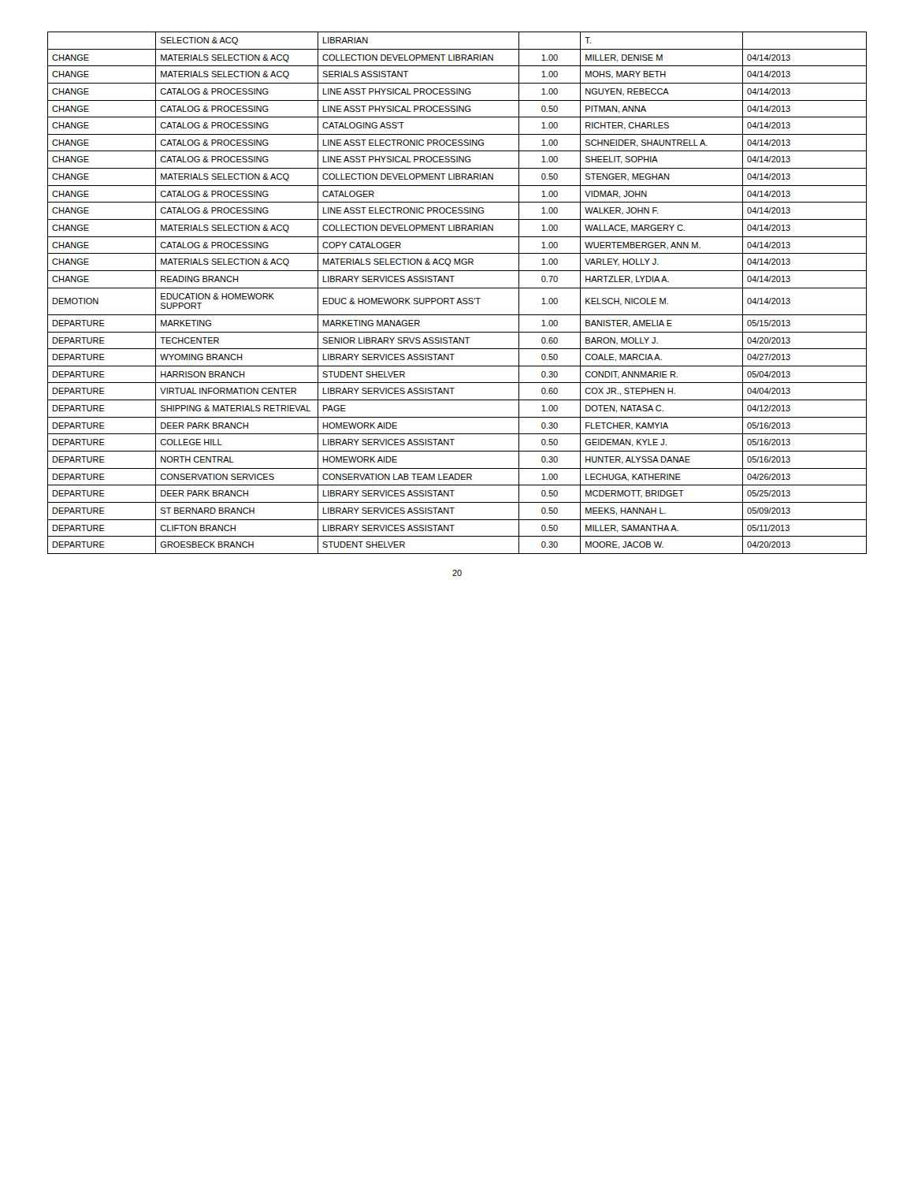| | SELECTION & ACQ | LIBRARIAN | | T. | |
| CHANGE | MATERIALS SELECTION & ACQ | COLLECTION DEVELOPMENT LIBRARIAN | 1.00 | MILLER, DENISE M | 04/14/2013 |
| CHANGE | MATERIALS SELECTION & ACQ | SERIALS ASSISTANT | 1.00 | MOHS, MARY BETH | 04/14/2013 |
| CHANGE | CATALOG & PROCESSING | LINE ASST PHYSICAL PROCESSING | 1.00 | NGUYEN, REBECCA | 04/14/2013 |
| CHANGE | CATALOG & PROCESSING | LINE ASST PHYSICAL PROCESSING | 0.50 | PITMAN, ANNA | 04/14/2013 |
| CHANGE | CATALOG & PROCESSING | CATALOGING ASS'T | 1.00 | RICHTER, CHARLES | 04/14/2013 |
| CHANGE | CATALOG & PROCESSING | LINE ASST ELECTRONIC PROCESSING | 1.00 | SCHNEIDER, SHAUNTRELL A. | 04/14/2013 |
| CHANGE | CATALOG & PROCESSING | LINE ASST PHYSICAL PROCESSING | 1.00 | SHEELIT, SOPHIA | 04/14/2013 |
| CHANGE | MATERIALS SELECTION & ACQ | COLLECTION DEVELOPMENT LIBRARIAN | 0.50 | STENGER, MEGHAN | 04/14/2013 |
| CHANGE | CATALOG & PROCESSING | CATALOGER | 1.00 | VIDMAR, JOHN | 04/14/2013 |
| CHANGE | CATALOG & PROCESSING | LINE ASST ELECTRONIC PROCESSING | 1.00 | WALKER, JOHN F. | 04/14/2013 |
| CHANGE | MATERIALS SELECTION & ACQ | COLLECTION DEVELOPMENT LIBRARIAN | 1.00 | WALLACE, MARGERY C. | 04/14/2013 |
| CHANGE | CATALOG & PROCESSING | COPY CATALOGER | 1.00 | WUERTEMBERGER, ANN M. | 04/14/2013 |
| CHANGE | MATERIALS SELECTION & ACQ | MATERIALS SELECTION & ACQ MGR | 1.00 | VARLEY, HOLLY J. | 04/14/2013 |
| CHANGE | READING BRANCH | LIBRARY SERVICES ASSISTANT | 0.70 | HARTZLER, LYDIA A. | 04/14/2013 |
| DEMOTION | EDUCATION & HOMEWORK SUPPORT | EDUC & HOMEWORK SUPPORT ASS'T | 1.00 | KELSCH, NICOLE M. | 04/14/2013 |
| DEPARTURE | MARKETING | MARKETING MANAGER | 1.00 | BANISTER, AMELIA E | 05/15/2013 |
| DEPARTURE | TECHCENTER | SENIOR LIBRARY SRVS ASSISTANT | 0.60 | BARON, MOLLY J. | 04/20/2013 |
| DEPARTURE | WYOMING BRANCH | LIBRARY SERVICES ASSISTANT | 0.50 | COALE, MARCIA A. | 04/27/2013 |
| DEPARTURE | HARRISON BRANCH | STUDENT SHELVER | 0.30 | CONDIT, ANNMARIE R. | 05/04/2013 |
| DEPARTURE | VIRTUAL INFORMATION CENTER | LIBRARY SERVICES ASSISTANT | 0.60 | COX JR., STEPHEN H. | 04/04/2013 |
| DEPARTURE | SHIPPING & MATERIALS RETRIEVAL | PAGE | 1.00 | DOTEN, NATASA C. | 04/12/2013 |
| DEPARTURE | DEER PARK BRANCH | HOMEWORK AIDE | 0.30 | FLETCHER, KAMYIA | 05/16/2013 |
| DEPARTURE | COLLEGE HILL | LIBRARY SERVICES ASSISTANT | 0.50 | GEIDEMAN, KYLE J. | 05/16/2013 |
| DEPARTURE | NORTH CENTRAL | HOMEWORK AIDE | 0.30 | HUNTER, ALYSSA DANAE | 05/16/2013 |
| DEPARTURE | CONSERVATION SERVICES | CONSERVATION LAB TEAM LEADER | 1.00 | LECHUGA, KATHERINE | 04/26/2013 |
| DEPARTURE | DEER PARK BRANCH | LIBRARY SERVICES ASSISTANT | 0.50 | MCDERMOTT, BRIDGET | 05/25/2013 |
| DEPARTURE | ST BERNARD BRANCH | LIBRARY SERVICES ASSISTANT | 0.50 | MEEKS, HANNAH L. | 05/09/2013 |
| DEPARTURE | CLIFTON BRANCH | LIBRARY SERVICES ASSISTANT | 0.50 | MILLER, SAMANTHA A. | 05/11/2013 |
| DEPARTURE | GROESBECK BRANCH | STUDENT SHELVER | 0.30 | MOORE, JACOB W. | 04/20/2013 |
20